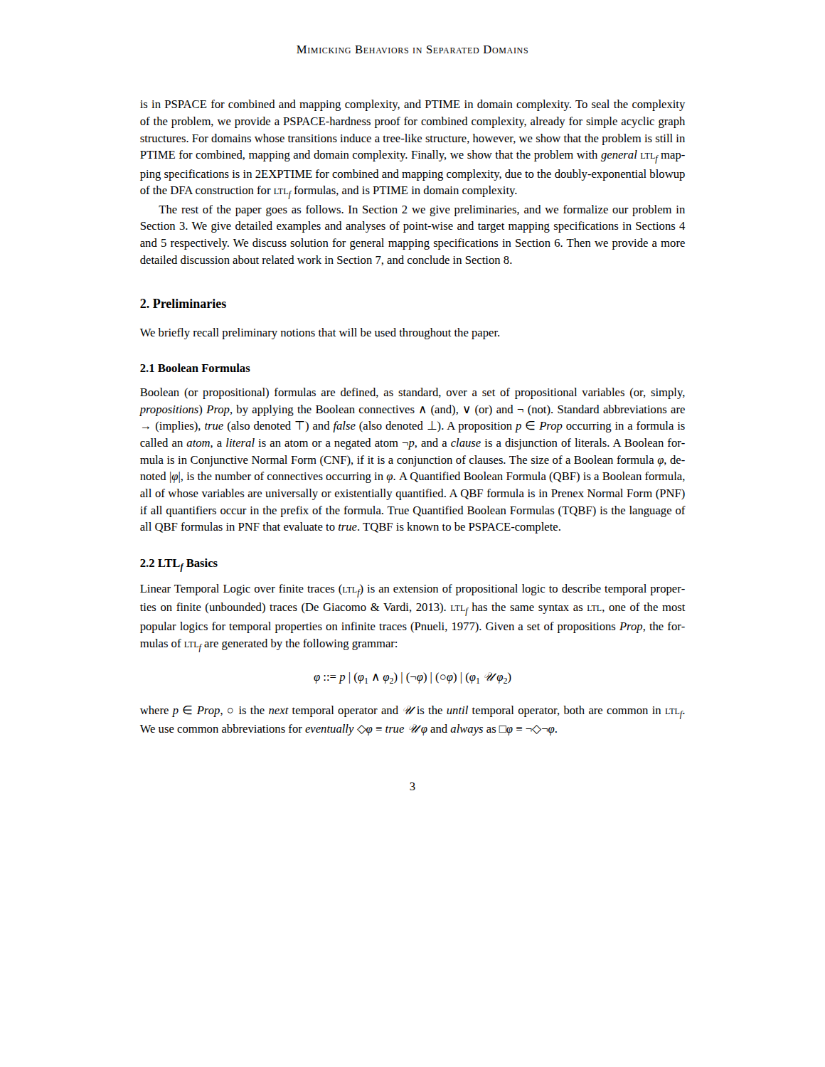Mimicking Behaviors in Separated Domains
is in PSPACE for combined and mapping complexity, and PTIME in domain complexity. To seal the complexity of the problem, we provide a PSPACE-hardness proof for combined complexity, already for simple acyclic graph structures. For domains whose transitions induce a tree-like structure, however, we show that the problem is still in PTIME for combined, mapping and domain complexity. Finally, we show that the problem with general ltlf mapping specifications is in 2EXPTIME for combined and mapping complexity, due to the doubly-exponential blowup of the DFA construction for ltlf formulas, and is PTIME in domain complexity.
The rest of the paper goes as follows. In Section 2 we give preliminaries, and we formalize our problem in Section 3. We give detailed examples and analyses of point-wise and target mapping specifications in Sections 4 and 5 respectively. We discuss solution for general mapping specifications in Section 6. Then we provide a more detailed discussion about related work in Section 7, and conclude in Section 8.
2. Preliminaries
We briefly recall preliminary notions that will be used throughout the paper.
2.1 Boolean Formulas
Boolean (or propositional) formulas are defined, as standard, over a set of propositional variables (or, simply, propositions) Prop, by applying the Boolean connectives ∧ (and), ∨ (or) and ¬ (not). Standard abbreviations are → (implies), true (also denoted ⊤) and false (also denoted ⊥). A proposition p ∈ Prop occurring in a formula is called an atom, a literal is an atom or a negated atom ¬p, and a clause is a disjunction of literals. A Boolean formula is in Conjunctive Normal Form (CNF), if it is a conjunction of clauses. The size of a Boolean formula φ, denoted |φ|, is the number of connectives occurring in φ. A Quantified Boolean Formula (QBF) is a Boolean formula, all of whose variables are universally or existentially quantified. A QBF formula is in Prenex Normal Form (PNF) if all quantifiers occur in the prefix of the formula. True Quantified Boolean Formulas (TQBF) is the language of all QBF formulas in PNF that evaluate to true. TQBF is known to be PSPACE-complete.
2.2 LTLf Basics
Linear Temporal Logic over finite traces (ltlf) is an extension of propositional logic to describe temporal properties on finite (unbounded) traces (De Giacomo & Vardi, 2013). ltlf has the same syntax as ltl, one of the most popular logics for temporal properties on infinite traces (Pnueli, 1977). Given a set of propositions Prop, the formulas of ltlf are generated by the following grammar:
φ ::= p | (φ1 ∧ φ2) | (¬φ) | (○φ) | (φ1 𝒰 φ2)
where p ∈ Prop, ○ is the next temporal operator and 𝒰 is the until temporal operator, both are common in ltlf. We use common abbreviations for eventually ◇φ ≡ true 𝒰 φ and always as □φ ≡ ¬◇¬φ.
3